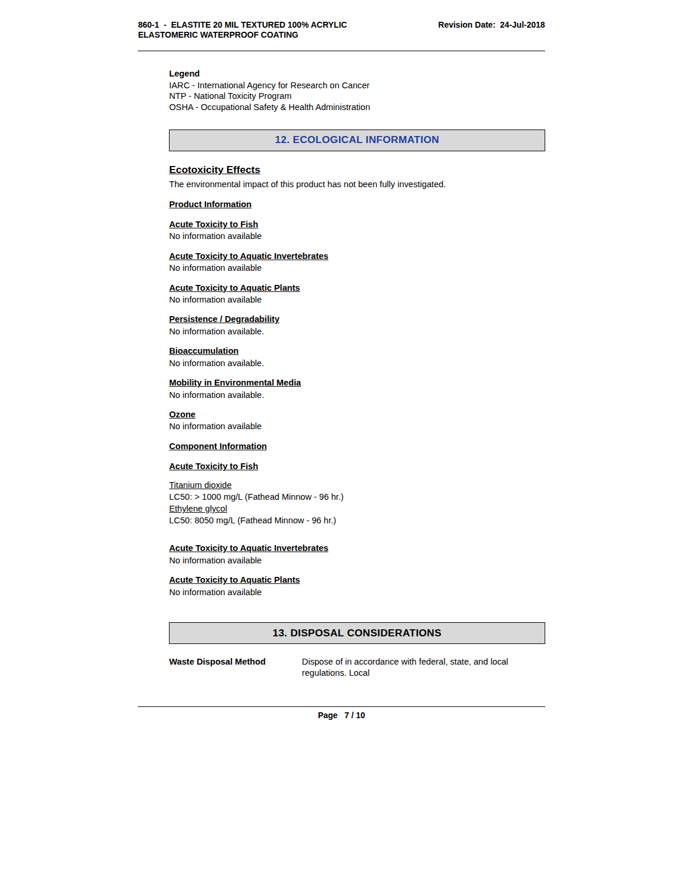860-1 - ELASTITE 20 MIL TEXTURED 100% ACRYLIC
ELASTOMERIC WATERPROOF COATING
Revision Date: 24-Jul-2018
Legend
IARC - International Agency for Research on Cancer
NTP - National Toxicity Program
OSHA - Occupational Safety & Health Administration
12. ECOLOGICAL INFORMATION
Ecotoxicity Effects
The environmental impact of this product has not been fully investigated.
Product Information
Acute Toxicity to Fish
No information available
Acute Toxicity to Aquatic Invertebrates
No information available
Acute Toxicity to Aquatic Plants
No information available
Persistence / Degradability
No information available.
Bioaccumulation
No information available.
Mobility in Environmental Media
No information available.
Ozone
No information available
Component Information
Acute Toxicity to Fish
Titanium dioxide
LC50: > 1000 mg/L (Fathead Minnow - 96 hr.)
Ethylene glycol
LC50: 8050 mg/L (Fathead Minnow - 96 hr.)
Acute Toxicity to Aquatic Invertebrates
No information available
Acute Toxicity to Aquatic Plants
No information available
13. DISPOSAL CONSIDERATIONS
Waste Disposal Method
Dispose of in accordance with federal, state, and local regulations. Local
Page 7 / 10